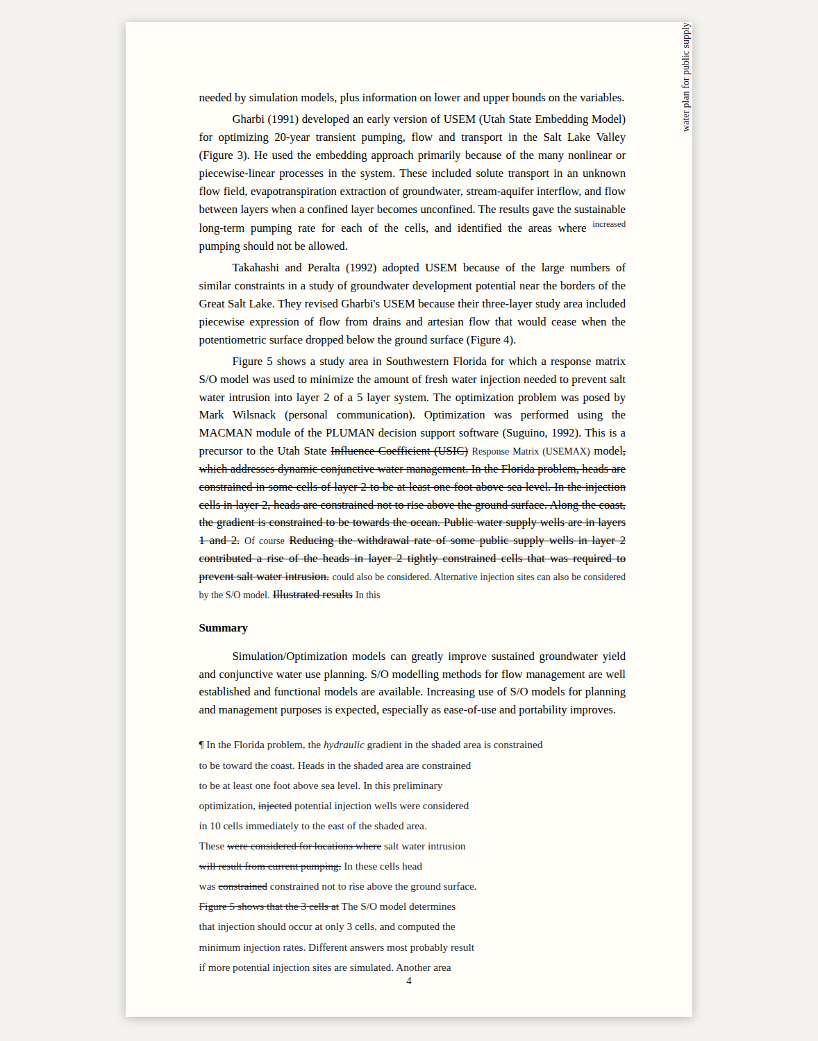water plan for public supply wells and withdrawals
needed by simulation models, plus information on lower and upper bounds on the variables.
Gharbi (1991) developed an early version of USEM (Utah State Embedding Model) for optimizing 20-year transient pumping, flow and transport in the Salt Lake Valley (Figure 3). He used the embedding approach primarily because of the many nonlinear or piecewise-linear processes in the system. These included solute transport in an unknown flow field, evapotranspiration extraction of groundwater, stream-aquifer interflow, and flow between layers when a confined layer becomes unconfined. The results gave the sustainable long-term pumping rate for each of the cells, and identified the areas where increased pumping should not be allowed.
Takahashi and Peralta (1992) adopted USEM because of the large numbers of similar constraints in a study of groundwater development potential near the borders of the Great Salt Lake. They revised Gharbi's USEM because their three-layer study area included piecewise expression of flow from drains and artesian flow that would cease when the potentiometric surface dropped below the ground surface (Figure 4).
Figure 5 shows a study area in Southwestern Florida for which a response matrix S/O model was used to minimize the amount of fresh water injection needed to prevent salt water intrusion into layer 2 of a 5 layer system. The optimization problem was posed by Mark Wilsnack (personal communication). Optimization was performed using the MACMAN module of the PLUMAN decision support software (Suguino, 1992). This is a precursor to the Utah State Influence Coefficient (USIC) Response Matrix (USEMAX) model, which addresses dynamic conjunctive water management. In the Florida problem, heads are constrained in some cells of layer 2 to be at least one foot above sea level. In the injection cells in layer 2, heads are constrained not to rise above the ground surface. Along the coast, the gradient is constrained to be towards the ocean. Public water supply wells are in layers 1 and 2. Of course Reducing the withdrawal rate of some public supply wells in layer 2 contributed a rise of the heads in layer 2 tightly constrained cells that was required to prevent salt water intrusion. could also be considered. Alternative injection sites can also be considered by the S/O model. Illustrated results In this
Summary
Simulation/Optimization models can greatly improve sustained groundwater yield and conjunctive water use planning. S/O modelling methods for flow management are well established and functional models are available. Increasing use of S/O models for planning and management purposes is expected, especially as ease-of-use and portability improves.
¶ In the Florida problem, the hydraulic gradient in the shaded area is constrained to be toward the coast. Heads in the shaded area are constrained to be at least one foot above sea level. In this preliminary optimization, injected potential injection wells were considered in 10 cells immediately to the east of the shaded area. These were considered for locations where salt water intrusion will result from current pumping. In these cells head was constrained constrained not to rise above the ground surface. Figure 5 shows that the 3 cells at The S/O model determines that injection should occur at only 3 cells, and computed the minimum injection rates. Different answers most probably result if more potential injection sites are simulated. Another area
4